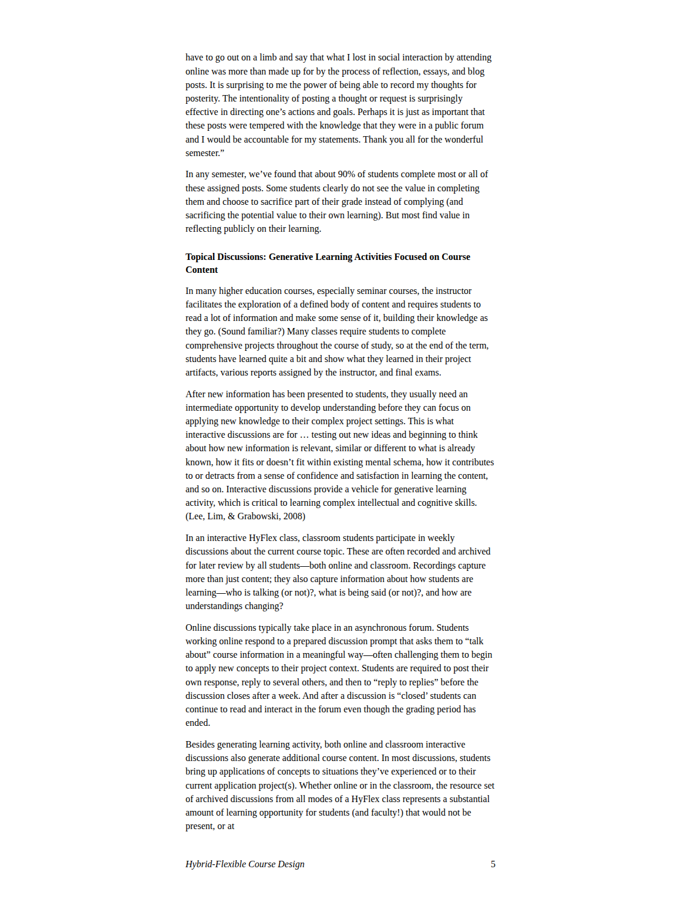have to go out on a limb and say that what I lost in social interaction by attending online was more than made up for by the process of reflection, essays, and blog posts. It is surprising to me the power of being able to record my thoughts for posterity. The intentionality of posting a thought or request is surprisingly effective in directing one’s actions and goals. Perhaps it is just as important that these posts were tempered with the knowledge that they were in a public forum and I would be accountable for my statements. Thank you all for the wonderful semester.”
In any semester, we’ve found that about 90% of students complete most or all of these assigned posts. Some students clearly do not see the value in completing them and choose to sacrifice part of their grade instead of complying (and sacrificing the potential value to their own learning). But most find value in reflecting publicly on their learning.
Topical Discussions: Generative Learning Activities Focused on Course Content
In many higher education courses, especially seminar courses, the instructor facilitates the exploration of a defined body of content and requires students to read a lot of information and make some sense of it, building their knowledge as they go. (Sound familiar?) Many classes require students to complete comprehensive projects throughout the course of study, so at the end of the term, students have learned quite a bit and show what they learned in their project artifacts, various reports assigned by the instructor, and final exams.
After new information has been presented to students, they usually need an intermediate opportunity to develop understanding before they can focus on applying new knowledge to their complex project settings. This is what interactive discussions are for … testing out new ideas and beginning to think about how new information is relevant, similar or different to what is already known, how it fits or doesn’t fit within existing mental schema, how it contributes to or detracts from a sense of confidence and satisfaction in learning the content, and so on. Interactive discussions provide a vehicle for generative learning activity, which is critical to learning complex intellectual and cognitive skills. (Lee, Lim, & Grabowski, 2008)
In an interactive HyFlex class, classroom students participate in weekly discussions about the current course topic. These are often recorded and archived for later review by all students—both online and classroom. Recordings capture more than just content; they also capture information about how students are learning—who is talking (or not)?, what is being said (or not)?, and how are understandings changing?
Online discussions typically take place in an asynchronous forum. Students working online respond to a prepared discussion prompt that asks them to “talk about” course information in a meaningful way—often challenging them to begin to apply new concepts to their project context. Students are required to post their own response, reply to several others, and then to “reply to replies” before the discussion closes after a week. And after a discussion is “closed’ students can continue to read and interact in the forum even though the grading period has ended.
Besides generating learning activity, both online and classroom interactive discussions also generate additional course content. In most discussions, students bring up applications of concepts to situations they’ve experienced or to their current application project(s). Whether online or in the classroom, the resource set of archived discussions from all modes of a HyFlex class represents a substantial amount of learning opportunity for students (and faculty!) that would not be present, or at
Hybrid-Flexible Course Design 5